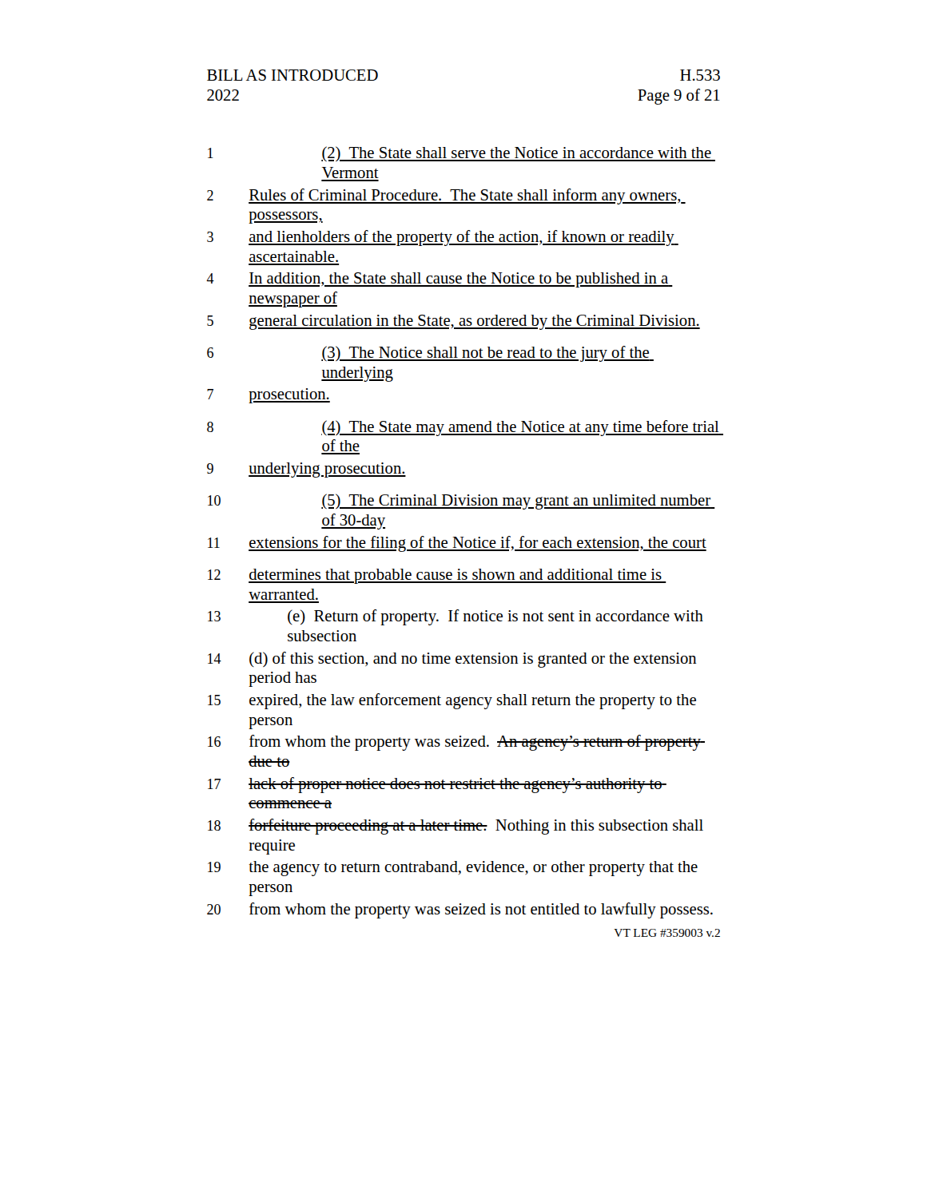BILL AS INTRODUCED
2022
H.533
Page 9 of 21
1
(2) The State shall serve the Notice in accordance with the Vermont
2
Rules of Criminal Procedure. The State shall inform any owners, possessors,
3
and lienholders of the property of the action, if known or readily ascertainable.
4
In addition, the State shall cause the Notice to be published in a newspaper of
5
general circulation in the State, as ordered by the Criminal Division.
6
(3) The Notice shall not be read to the jury of the underlying
7
prosecution.
8
(4) The State may amend the Notice at any time before trial of the
9
underlying prosecution.
10
(5) The Criminal Division may grant an unlimited number of 30-day
11
extensions for the filing of the Notice if, for each extension, the court
12
determines that probable cause is shown and additional time is warranted.
13
(e) Return of property. If notice is not sent in accordance with subsection
14
(d) of this section, and no time extension is granted or the extension period has
15
expired, the law enforcement agency shall return the property to the person
16
from whom the property was seized. An agency’s return of property due to
17
lack of proper notice does not restrict the agency’s authority to commence a
18
forfeiture proceeding at a later time. Nothing in this subsection shall require
19
the agency to return contraband, evidence, or other property that the person
20
from whom the property was seized is not entitled to lawfully possess.
VT LEG #359003 v.2